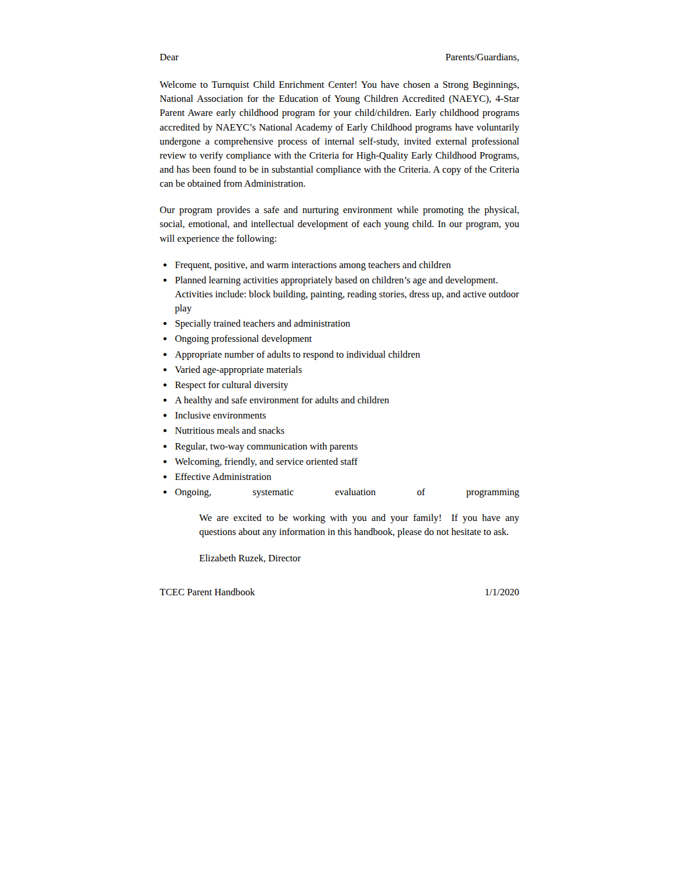Dear Parents/Guardians,
Welcome to Turnquist Child Enrichment Center! You have chosen a Strong Beginnings, National Association for the Education of Young Children Accredited (NAEYC), 4-Star Parent Aware early childhood program for your child/children. Early childhood programs accredited by NAEYC’s National Academy of Early Childhood programs have voluntarily undergone a comprehensive process of internal self-study, invited external professional review to verify compliance with the Criteria for High-Quality Early Childhood Programs, and has been found to be in substantial compliance with the Criteria. A copy of the Criteria can be obtained from Administration.
Our program provides a safe and nurturing environment while promoting the physical, social, emotional, and intellectual development of each young child. In our program, you will experience the following:
Frequent, positive, and warm interactions among teachers and children
Planned learning activities appropriately based on children’s age and development. Activities include: block building, painting, reading stories, dress up, and active outdoor play
Specially trained teachers and administration
Ongoing professional development
Appropriate number of adults to respond to individual children
Varied age-appropriate materials
Respect for cultural diversity
A healthy and safe environment for adults and children
Inclusive environments
Nutritious meals and snacks
Regular, two-way communication with parents
Welcoming, friendly, and service oriented staff
Effective Administration
Ongoing, systematic evaluation of programming
We are excited to be working with you and your family! If you have any questions about any information in this handbook, please do not hesitate to ask.
Elizabeth Ruzek, Director
TCEC Parent Handbook 1/1/2020